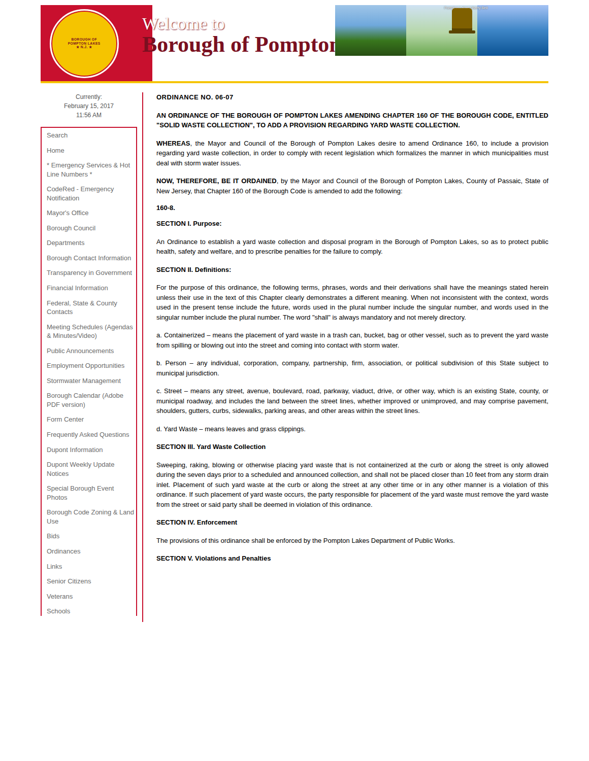BOROUGH OF
POMPTON LAKES
★ N.J. ★
Welcome to
Borough of Pompton Lakes, N.J.
Pompton Lakes Liberty Bell
Currently:
February 15, 2017
11:56 AM
Search
Home
* Emergency Services & Hot Line Numbers *
CodeRed - Emergency Notification
Mayor's Office
Borough Council
Departments
Borough Contact Information
Transparency in Government
Financial Information
Federal, State & County Contacts
Meeting Schedules (Agendas & Minutes/Video)
Public Announcements
Employment Opportunities
Stormwater Management
Borough Calendar (Adobe PDF version)
Form Center
Frequently Asked Questions
Dupont Information
Dupont Weekly Update Notices
Special Borough Event Photos
Borough Code Zoning & Land Use
Bids
Ordinances
Links
Senior Citizens
Veterans
Schools
ORDINANCE NO. 06-07
AN ORDINANCE OF THE BOROUGH OF POMPTON LAKES AMENDING CHAPTER 160 OF THE BOROUGH CODE, ENTITLED "SOLID WASTE COLLECTION", TO ADD A PROVISION REGARDING YARD WASTE COLLECTION.
WHEREAS, the Mayor and Council of the Borough of Pompton Lakes desire to amend Ordinance 160, to include a provision regarding yard waste collection, in order to comply with recent legislation which formalizes the manner in which municipalities must deal with storm water issues.
NOW, THEREFORE, BE IT ORDAINED, by the Mayor and Council of the Borough of Pompton Lakes, County of Passaic, State of New Jersey, that Chapter 160 of the Borough Code is amended to add the following:
160-8.
SECTION I. Purpose:
An Ordinance to establish a yard waste collection and disposal program in the Borough of Pompton Lakes, so as to protect public health, safety and welfare, and to prescribe penalties for the failure to comply.
SECTION II. Definitions:
For the purpose of this ordinance, the following terms, phrases, words and their derivations shall have the meanings stated herein unless their use in the text of this Chapter clearly demonstrates a different meaning. When not inconsistent with the context, words used in the present tense include the future, words used in the plural number include the singular number, and words used in the singular number include the plural number. The word "shall" is always mandatory and not merely directory.
a. Containerized – means the placement of yard waste in a trash can, bucket, bag or other vessel, such as to prevent the yard waste from spilling or blowing out into the street and coming into contact with storm water.
b. Person – any individual, corporation, company, partnership, firm, association, or political subdivision of this State subject to municipal jurisdiction.
c. Street – means any street, avenue, boulevard, road, parkway, viaduct, drive, or other way, which is an existing State, county, or municipal roadway, and includes the land between the street lines, whether improved or unimproved, and may comprise pavement, shoulders, gutters, curbs, sidewalks, parking areas, and other areas within the street lines.
d. Yard Waste – means leaves and grass clippings.
SECTION III. Yard Waste Collection
Sweeping, raking, blowing or otherwise placing yard waste that is not containerized at the curb or along the street is only allowed during the seven days prior to a scheduled and announced collection, and shall not be placed closer than 10 feet from any storm drain inlet. Placement of such yard waste at the curb or along the street at any other time or in any other manner is a violation of this ordinance. If such placement of yard waste occurs, the party responsible for placement of the yard waste must remove the yard waste from the street or said party shall be deemed in violation of this ordinance.
SECTION IV. Enforcement
The provisions of this ordinance shall be enforced by the Pompton Lakes Department of Public Works.
SECTION V. Violations and Penalties